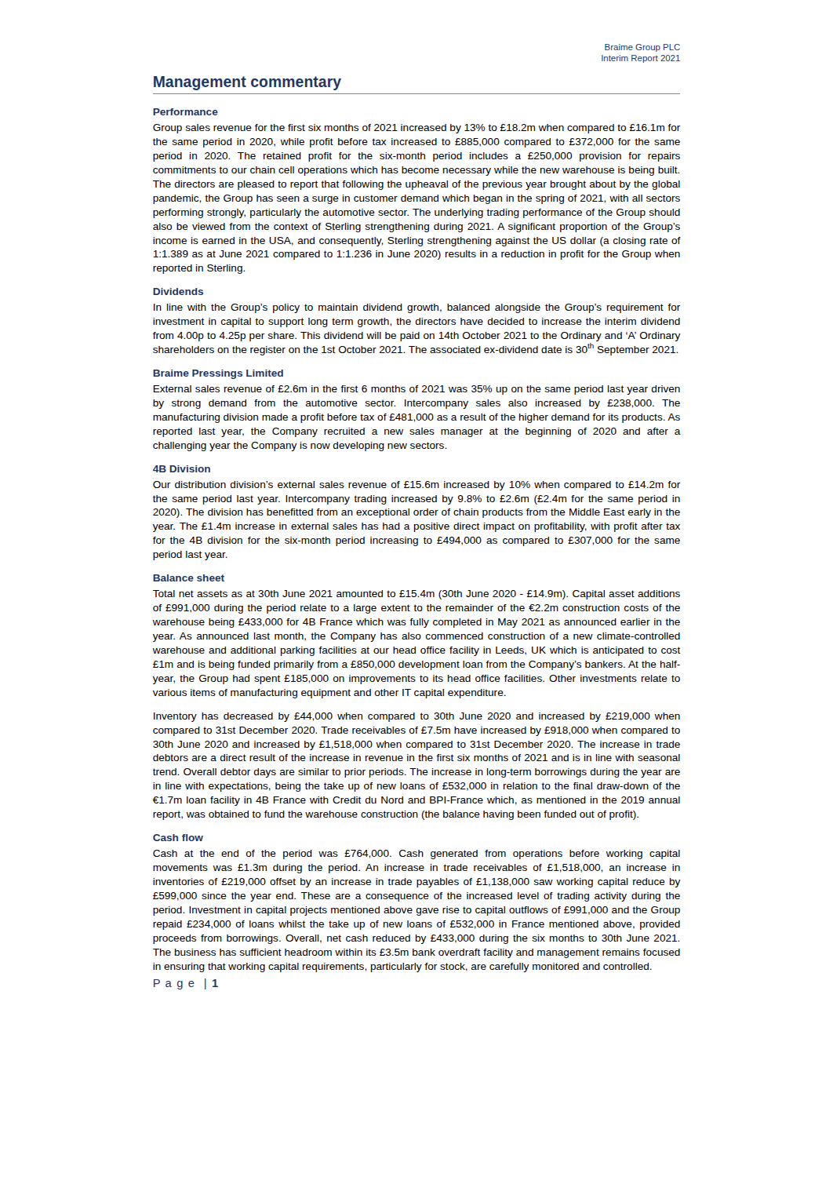Braime Group PLC
Interim Report 2021
Management commentary
Performance
Group sales revenue for the first six months of 2021 increased by 13% to £18.2m when compared to £16.1m for the same period in 2020, while profit before tax increased to £885,000 compared to £372,000 for the same period in 2020. The retained profit for the six-month period includes a £250,000 provision for repairs commitments to our chain cell operations which has become necessary while the new warehouse is being built. The directors are pleased to report that following the upheaval of the previous year brought about by the global pandemic, the Group has seen a surge in customer demand which began in the spring of 2021, with all sectors performing strongly, particularly the automotive sector. The underlying trading performance of the Group should also be viewed from the context of Sterling strengthening during 2021. A significant proportion of the Group’s income is earned in the USA, and consequently, Sterling strengthening against the US dollar (a closing rate of 1:1.389 as at June 2021 compared to 1:1.236 in June 2020) results in a reduction in profit for the Group when reported in Sterling.
Dividends
In line with the Group’s policy to maintain dividend growth, balanced alongside the Group’s requirement for investment in capital to support long term growth, the directors have decided to increase the interim dividend from 4.00p to 4.25p per share. This dividend will be paid on 14th October 2021 to the Ordinary and ‘A’ Ordinary shareholders on the register on the 1st October 2021. The associated ex-dividend date is 30th September 2021.
Braime Pressings Limited
External sales revenue of £2.6m in the first 6 months of 2021 was 35% up on the same period last year driven by strong demand from the automotive sector. Intercompany sales also increased by £238,000. The manufacturing division made a profit before tax of £481,000 as a result of the higher demand for its products. As reported last year, the Company recruited a new sales manager at the beginning of 2020 and after a challenging year the Company is now developing new sectors.
4B Division
Our distribution division’s external sales revenue of £15.6m increased by 10% when compared to £14.2m for the same period last year. Intercompany trading increased by 9.8% to £2.6m (£2.4m for the same period in 2020). The division has benefitted from an exceptional order of chain products from the Middle East early in the year. The £1.4m increase in external sales has had a positive direct impact on profitability, with profit after tax for the 4B division for the six-month period increasing to £494,000 as compared to £307,000 for the same period last year.
Balance sheet
Total net assets as at 30th June 2021 amounted to £15.4m (30th June 2020 - £14.9m). Capital asset additions of £991,000 during the period relate to a large extent to the remainder of the €2.2m construction costs of the warehouse being £433,000 for 4B France which was fully completed in May 2021 as announced earlier in the year. As announced last month, the Company has also commenced construction of a new climate-controlled warehouse and additional parking facilities at our head office facility in Leeds, UK which is anticipated to cost £1m and is being funded primarily from a £850,000 development loan from the Company’s bankers. At the half-year, the Group had spent £185,000 on improvements to its head office facilities. Other investments relate to various items of manufacturing equipment and other IT capital expenditure.
Inventory has decreased by £44,000 when compared to 30th June 2020 and increased by £219,000 when compared to 31st December 2020. Trade receivables of £7.5m have increased by £918,000 when compared to 30th June 2020 and increased by £1,518,000 when compared to 31st December 2020. The increase in trade debtors are a direct result of the increase in revenue in the first six months of 2021 and is in line with seasonal trend. Overall debtor days are similar to prior periods. The increase in long-term borrowings during the year are in line with expectations, being the take up of new loans of £532,000 in relation to the final draw-down of the €1.7m loan facility in 4B France with Credit du Nord and BPI-France which, as mentioned in the 2019 annual report, was obtained to fund the warehouse construction (the balance having been funded out of profit).
Cash flow
Cash at the end of the period was £764,000. Cash generated from operations before working capital movements was £1.3m during the period. An increase in trade receivables of £1,518,000, an increase in inventories of £219,000 offset by an increase in trade payables of £1,138,000 saw working capital reduce by £599,000 since the year end. These are a consequence of the increased level of trading activity during the period. Investment in capital projects mentioned above gave rise to capital outflows of £991,000 and the Group repaid £234,000 of loans whilst the take up of new loans of £532,000 in France mentioned above, provided proceeds from borrowings. Overall, net cash reduced by £433,000 during the six months to 30th June 2021. The business has sufficient headroom within its £3.5m bank overdraft facility and management remains focused in ensuring that working capital requirements, particularly for stock, are carefully monitored and controlled.
P a g e | 1